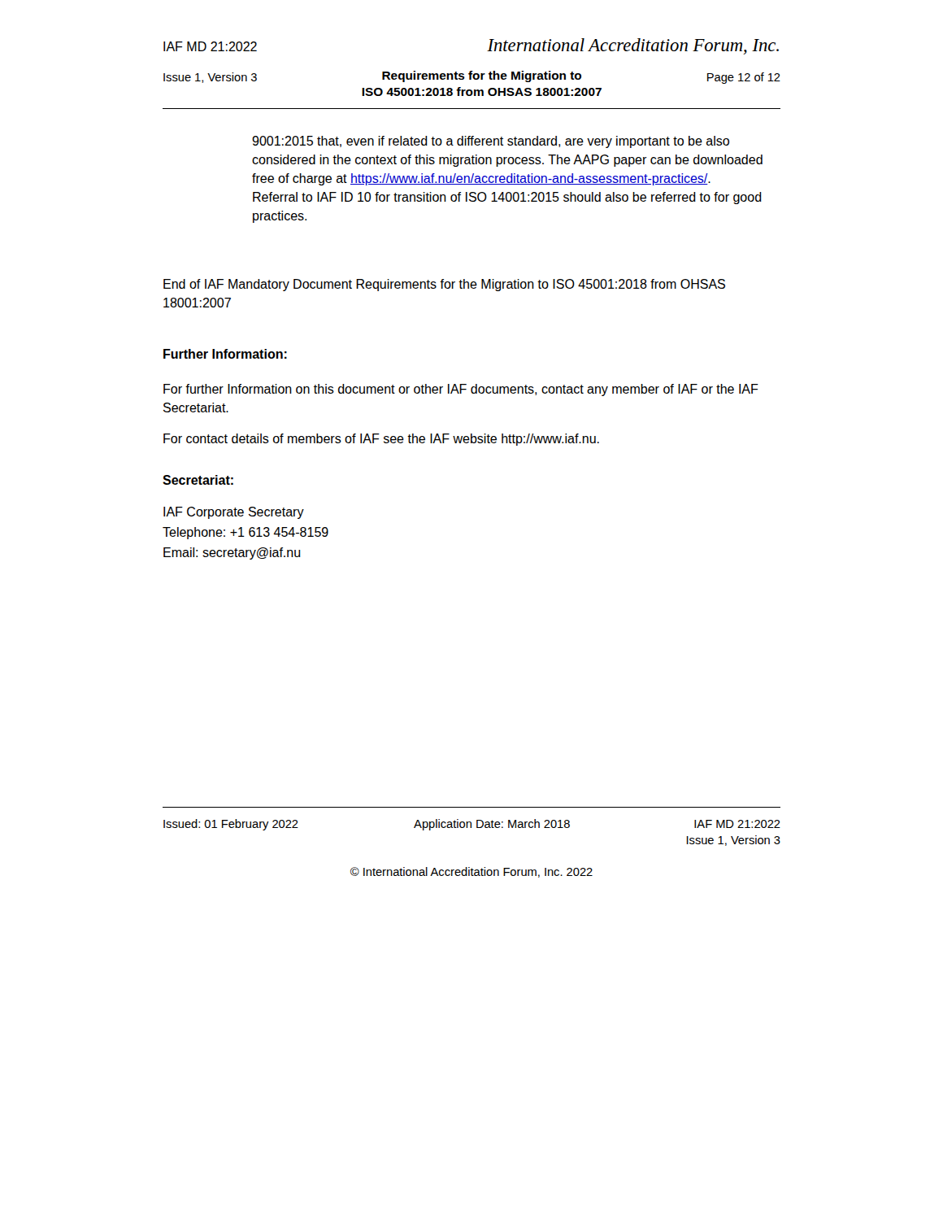IAF MD 21:2022
International Accreditation Forum, Inc.
Issue 1, Version 3
Requirements for the Migration to
ISO 45001:2018 from OHSAS 18001:2007
Page 12 of 12
9001:2015 that, even if related to a different standard, are very important to be also considered in the context of this migration process. The AAPG paper can be downloaded free of charge at https://www.iaf.nu/en/accreditation-and-assessment-practices/.
Referral to IAF ID 10 for transition of ISO 14001:2015 should also be referred to for good practices.
End of IAF Mandatory Document Requirements for the Migration to ISO 45001:2018 from OHSAS 18001:2007
Further Information:
For further Information on this document or other IAF documents, contact any member of IAF or the IAF Secretariat.
For contact details of members of IAF see the IAF website http://www.iaf.nu.
Secretariat:
IAF Corporate Secretary
Telephone: +1 613 454-8159
Email: secretary@iaf.nu
Issued: 01 February 2022
Application Date: March 2018
IAF MD 21:2022
Issue 1, Version 3
© International Accreditation Forum, Inc. 2022